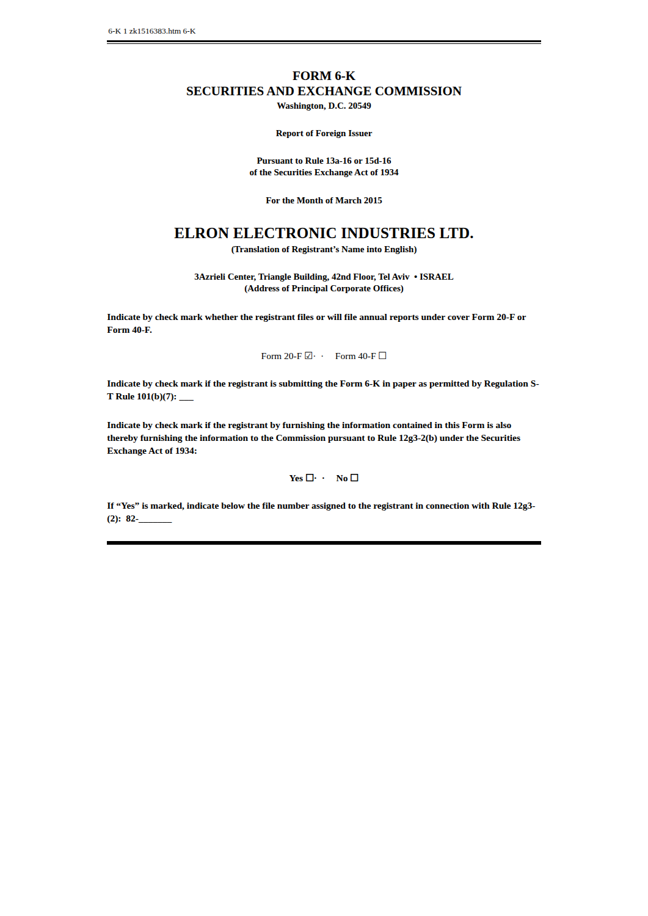6-K 1 zk1516383.htm 6-K
FORM 6-KSECURITIES AND EXCHANGE COMMISSION
Washington, D.C. 20549
Report of Foreign Issuer
Pursuant to Rule 13a-16 or 15d-16
of the Securities Exchange Act of 1934
For the Month of March 2015
ELRON ELECTRONIC INDUSTRIES LTD.
(Translation of Registrant’s Name into English)
3Azrieli Center, Triangle Building, 42nd Floor, Tel Aviv • ISRAEL
(Address of Principal Corporate Offices)
Indicate by check mark whether the registrant files or will file annual reports under cover Form 20-F or Form 40-F.
Form 20-F ☑· · Form 40-F ☐
Indicate by check mark if the registrant is submitting the Form 6-K in paper as permitted by Regulation S-T Rule 101(b)(7): ___
Indicate by check mark if the registrant by furnishing the information contained in this Form is also thereby furnishing the information to the Commission pursuant to Rule 12g3-2(b) under the Securities Exchange Act of 1934:
Yes ☐· · No ☐
If “Yes” is marked, indicate below the file number assigned to the registrant in connection with Rule 12g3-(2): 82-_______